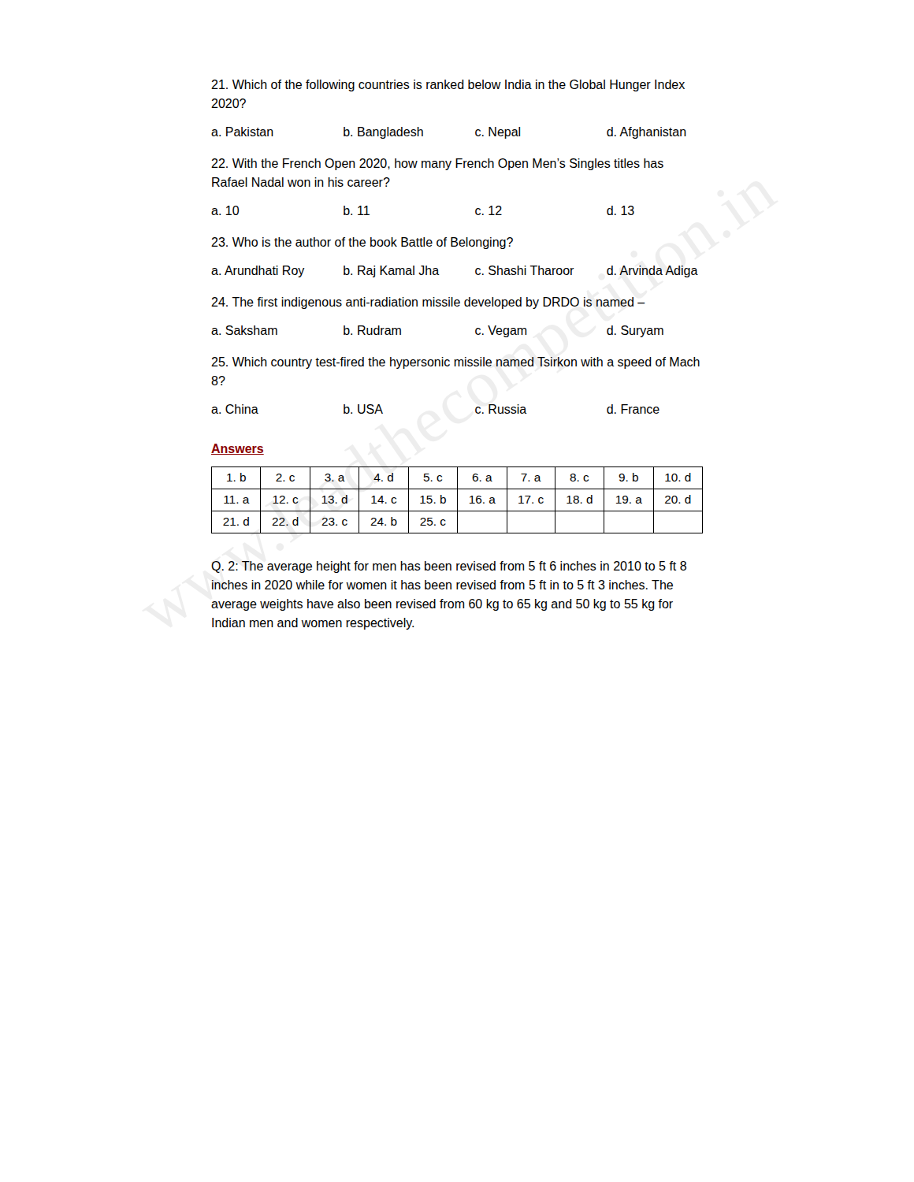www.leadthecompetition.in
21. Which of the following countries is ranked below India in the Global Hunger Index 2020?
a. Pakistan b. Bangladesh c. Nepal d. Afghanistan
22. With the French Open 2020, how many French Open Men’s Singles titles has Rafael Nadal won in his career?
a. 10 b. 11 c. 12 d. 13
23. Who is the author of the book Battle of Belonging?
a. Arundhati Roy b. Raj Kamal Jha c. Shashi Tharoor d. Arvinda Adiga
24. The first indigenous anti-radiation missile developed by DRDO is named –
a. Saksham b. Rudram c. Vegam d. Suryam
25. Which country test-fired the hypersonic missile named Tsirkon with a speed of Mach 8?
a. China b. USA c. Russia d. France
Answers
| 1. b | 2. c | 3. a | 4. d | 5. c | 6. a | 7. a | 8. c | 9. b | 10. d |
| 11. a | 12. c | 13. d | 14. c | 15. b | 16. a | 17. c | 18. d | 19. a | 20. d |
| 21. d | 22. d | 23. c | 24. b | 25. c | | | | | |
Q. 2: The average height for men has been revised from 5 ft 6 inches in 2010 to 5 ft 8 inches in 2020 while for women it has been revised from 5 ft in to 5 ft 3 inches. The average weights have also been revised from 60 kg to 65 kg and 50 kg to 55 kg for Indian men and women respectively.